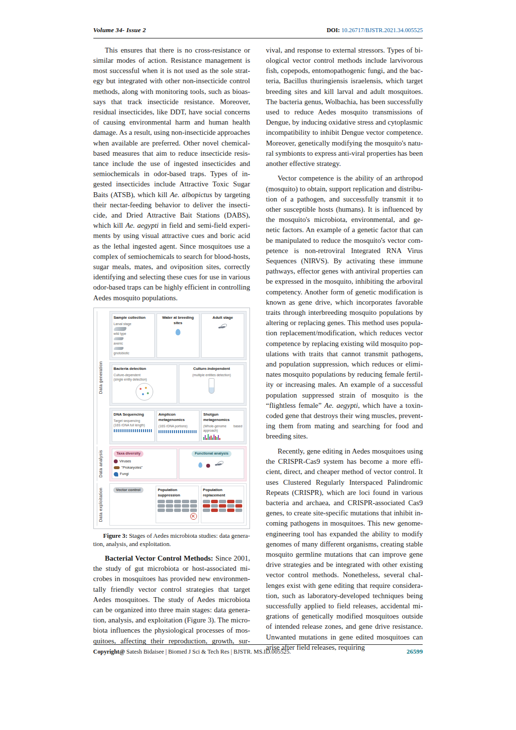Volume 34- Issue 2
DOI: 10.26717/BJSTR.2021.34.005525
This ensures that there is no cross-resistance or similar modes of action. Resistance management is most successful when it is not used as the sole strategy but integrated with other non-insecticide control methods, along with monitoring tools, such as bioassays that track insecticide resistance. Moreover, residual insecticides, like DDT, have social concerns of causing environmental harm and human health damage. As a result, using non-insecticide approaches when available are preferred. Other novel chemical-based measures that aim to reduce insecticide resistance include the use of ingested insecticides and semiochemicals in odor-based traps. Types of ingested insecticides include Attractive Toxic Sugar Baits (ATSB), which kill Ae. albopictus by targeting their nectar-feeding behavior to deliver the insecticide, and Dried Attractive Bait Stations (DABS), which kill Ae. aegypti in field and semi-field experiments by using visual attractive cues and boric acid as the lethal ingested agent. Since mosquitoes use a complex of semiochemicals to search for blood-hosts, sugar meals, mates, and oviposition sites, correctly identifying and selecting these cues for use in various odor-based traps can be highly efficient in controlling Aedes mosquito populations.
Data generation
Sample collection Larval stage
wild type
axenic
gnotobiotic
Water at breeding sites
Adult stage
Bacteria detection Culture-dependent (single entity detection)
Culture-independent (multiple entities detection)
DNA Sequencing Target sequencing (16S rDNA full length)
Amplicon metagenomics (16S rDNA portions)
Shotgun metagenomics (Whole-genome based approach)
Data analysis
Taxa diversity
Viruses
"Prokaryotes"
Fungi
Functional analysis
Data exploitation
Vector control
Population suppression
Population replacement
Figure 3: Stages of Aedes microbiota studies: data generation, analysis, and exploitation.
Bacterial Vector Control Methods: Since 2001, the study of gut microbiota or host-associated microbes in mosquitoes has provided new environmentally friendly vector control strategies that target Aedes mosquitoes. The study of Aedes microbiota can be organized into three main stages: data generation, analysis, and exploitation (Figure 3). The microbiota influences the physiological processes of mosquitoes, affecting their reproduction, growth, survival, and response to external stressors. Types of biological vector control methods include larvivorous fish, copepods, entomopathogenic fungi, and the bacteria, Bacillus thuringiensis israelensis, which target breeding sites and kill larval and adult mosquitoes. The bacteria genus, Wolbachia, has been successfully used to reduce Aedes mosquito transmissions of Dengue, by inducing oxidative stress and cytoplasmic incompatibility to inhibit Dengue vector competence. Moreover, genetically modifying the mosquito's natural symbionts to express anti-viral properties has been another effective strategy.
Vector competence is the ability of an arthropod (mosquito) to obtain, support replication and distribution of a pathogen, and successfully transmit it to other susceptible hosts (humans). It is influenced by the mosquito's microbiota, environmental, and genetic factors. An example of a genetic factor that can be manipulated to reduce the mosquito's vector competence is non-retroviral Integrated RNA Virus Sequences (NIRVS). By activating these immune pathways, effector genes with antiviral properties can be expressed in the mosquito, inhibiting the arboviral competency. Another form of genetic modification is known as gene drive, which incorporates favorable traits through interbreeding mosquito populations by altering or replacing genes. This method uses population replacement/modification, which reduces vector competence by replacing existing wild mosquito populations with traits that cannot transmit pathogens, and population suppression, which reduces or eliminates mosquito populations by reducing female fertility or increasing males. An example of a successful population suppressed strain of mosquito is the “flightless female” Ae. aegypti, which have a toxin-coded gene that destroys their wing muscles, preventing them from mating and searching for food and breeding sites.
Recently, gene editing in Aedes mosquitoes using the CRISPR-Cas9 system has become a more efficient, direct, and cheaper method of vector control. It uses Clustered Regularly Interspaced Palindromic Repeats (CRISPR), which are loci found in various bacteria and archaea, and CRISPR-associated Cas9 genes, to create site-specific mutations that inhibit incoming pathogens in mosquitoes. This new genome-engineering tool has expanded the ability to modify genomes of many different organisms, creating stable mosquito germline mutations that can improve gene drive strategies and be integrated with other existing vector control methods. Nonetheless, several challenges exist with gene editing that require consideration, such as laboratory-developed techniques being successfully applied to field releases, accidental migrations of genetically modified mosquitoes outside of intended release zones, and gene drive resistance. Unwanted mutations in gene edited mosquitoes can arise after field releases, requiring
Copyright@ Satesh Bidaisee | Biomed J Sci & Tech Res | BJSTR. MS.ID.005525.
26599